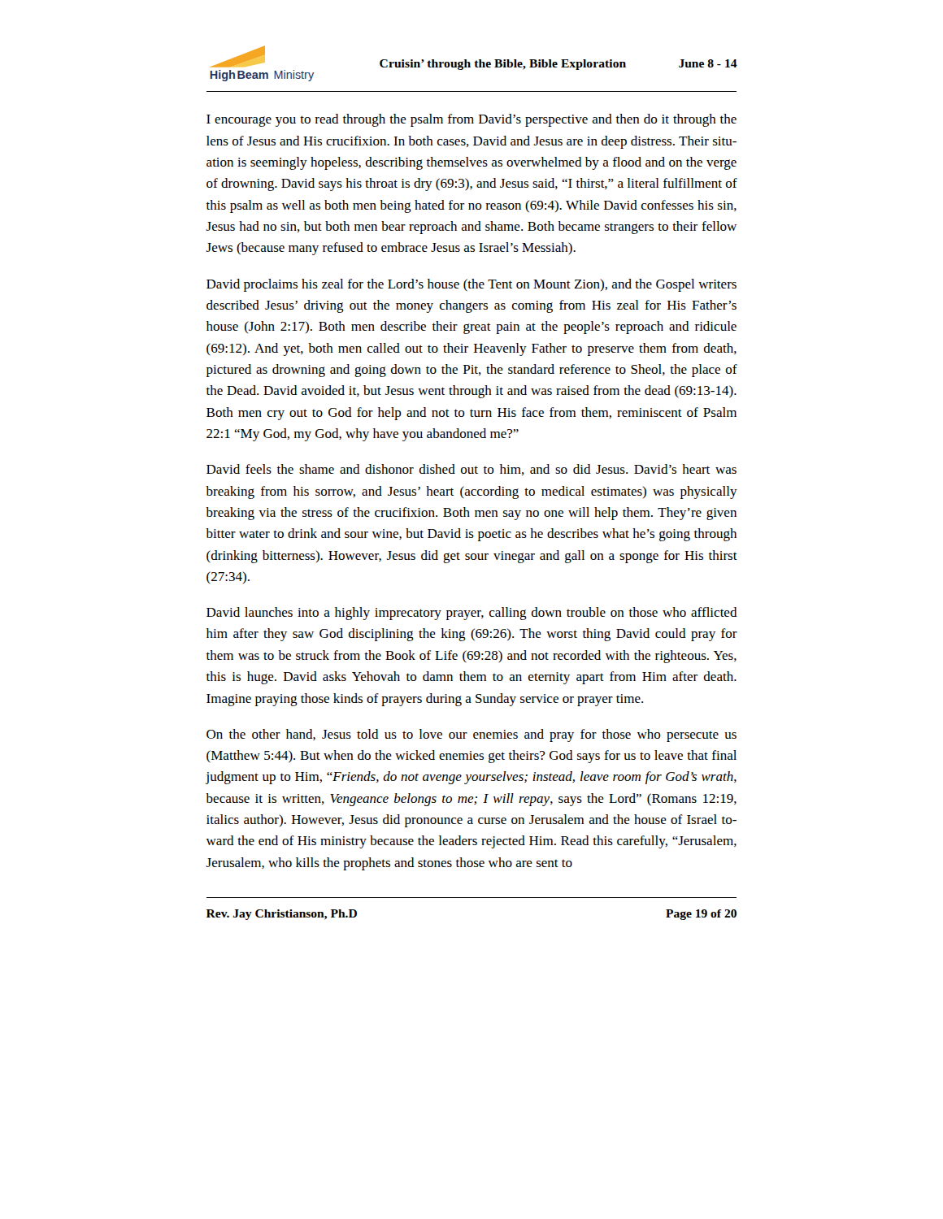High Beam Ministry
Cruisin’ through the Bible, Bible Exploration
June 8 - 14
I encourage you to read through the psalm from David’s perspective and then do it through the lens of Jesus and His crucifixion. In both cases, David and Jesus are in deep distress. Their situation is seemingly hopeless, describing themselves as overwhelmed by a flood and on the verge of drowning. David says his throat is dry (69:3), and Jesus said, “I thirst,” a literal fulfillment of this psalm as well as both men being hated for no reason (69:4). While David confesses his sin, Jesus had no sin, but both men bear reproach and shame. Both became strangers to their fellow Jews (because many refused to embrace Jesus as Israel’s Messiah).
David proclaims his zeal for the Lord’s house (the Tent on Mount Zion), and the Gospel writers described Jesus’ driving out the money changers as coming from His zeal for His Father’s house (John 2:17). Both men describe their great pain at the people’s reproach and ridicule (69:12). And yet, both men called out to their Heavenly Father to preserve them from death, pictured as drowning and going down to the Pit, the standard reference to Sheol, the place of the Dead. David avoided it, but Jesus went through it and was raised from the dead (69:13-14). Both men cry out to God for help and not to turn His face from them, reminiscent of Psalm 22:1 “My God, my God, why have you abandoned me?”
David feels the shame and dishonor dished out to him, and so did Jesus. David’s heart was breaking from his sorrow, and Jesus’ heart (according to medical estimates) was physically breaking via the stress of the crucifixion. Both men say no one will help them. They’re given bitter water to drink and sour wine, but David is poetic as he describes what he’s going through (drinking bitterness). However, Jesus did get sour vinegar and gall on a sponge for His thirst (27:34).
David launches into a highly imprecatory prayer, calling down trouble on those who afflicted him after they saw God disciplining the king (69:26). The worst thing David could pray for them was to be struck from the Book of Life (69:28) and not recorded with the righteous. Yes, this is huge. David asks Yehovah to damn them to an eternity apart from Him after death. Imagine praying those kinds of prayers during a Sunday service or prayer time.
On the other hand, Jesus told us to love our enemies and pray for those who persecute us (Matthew 5:44). But when do the wicked enemies get theirs? God says for us to leave that final judgment up to Him, “Friends, do not avenge yourselves; instead, leave room for God’s wrath, because it is written, Vengeance belongs to me; I will repay, says the Lord” (Romans 12:19, italics author). However, Jesus did pronounce a curse on Jerusalem and the house of Israel toward the end of His ministry because the leaders rejected Him. Read this carefully, “Jerusalem, Jerusalem, who kills the prophets and stones those who are sent to
Rev. Jay Christianson, Ph.D Page 19 of 20